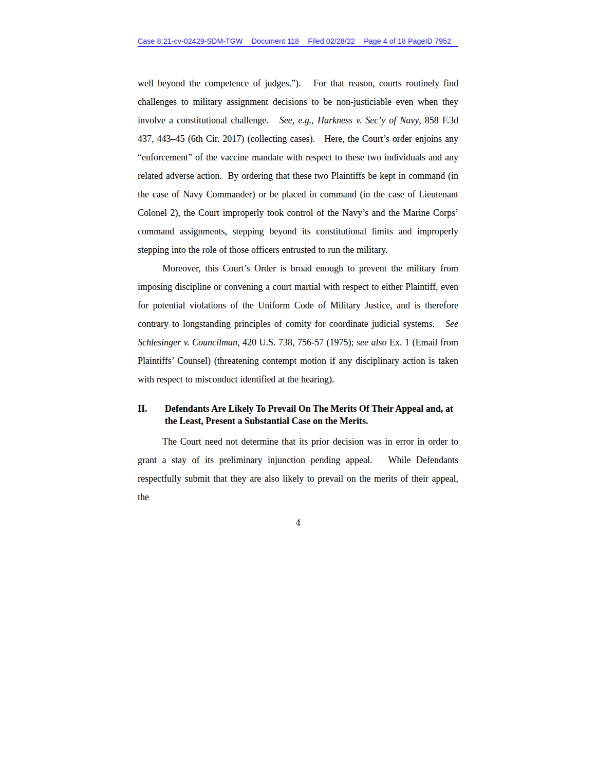Case 8:21-cv-02429-SDM-TGW Document 118 Filed 02/28/22 Page 4 of 18 PageID 7952
well beyond the competence of judges.”). For that reason, courts routinely find challenges to military assignment decisions to be non-justiciable even when they involve a constitutional challenge. See, e.g., Harkness v. Sec’y of Navy, 858 F.3d 437, 443–45 (6th Cir. 2017) (collecting cases). Here, the Court’s order enjoins any “enforcement” of the vaccine mandate with respect to these two individuals and any related adverse action. By ordering that these two Plaintiffs be kept in command (in the case of Navy Commander) or be placed in command (in the case of Lieutenant Colonel 2), the Court improperly took control of the Navy’s and the Marine Corps’ command assignments, stepping beyond its constitutional limits and improperly stepping into the role of those officers entrusted to run the military.
Moreover, this Court’s Order is broad enough to prevent the military from imposing discipline or convening a court martial with respect to either Plaintiff, even for potential violations of the Uniform Code of Military Justice, and is therefore contrary to longstanding principles of comity for coordinate judicial systems. See Schlesinger v. Councilman, 420 U.S. 738, 756-57 (1975); see also Ex. 1 (Email from Plaintiffs’ Counsel) (threatening contempt motion if any disciplinary action is taken with respect to misconduct identified at the hearing).
II. Defendants Are Likely To Prevail On The Merits Of Their Appeal and, at the Least, Present a Substantial Case on the Merits.
The Court need not determine that its prior decision was in error in order to grant a stay of its preliminary injunction pending appeal. While Defendants respectfully submit that they are also likely to prevail on the merits of their appeal, the
4